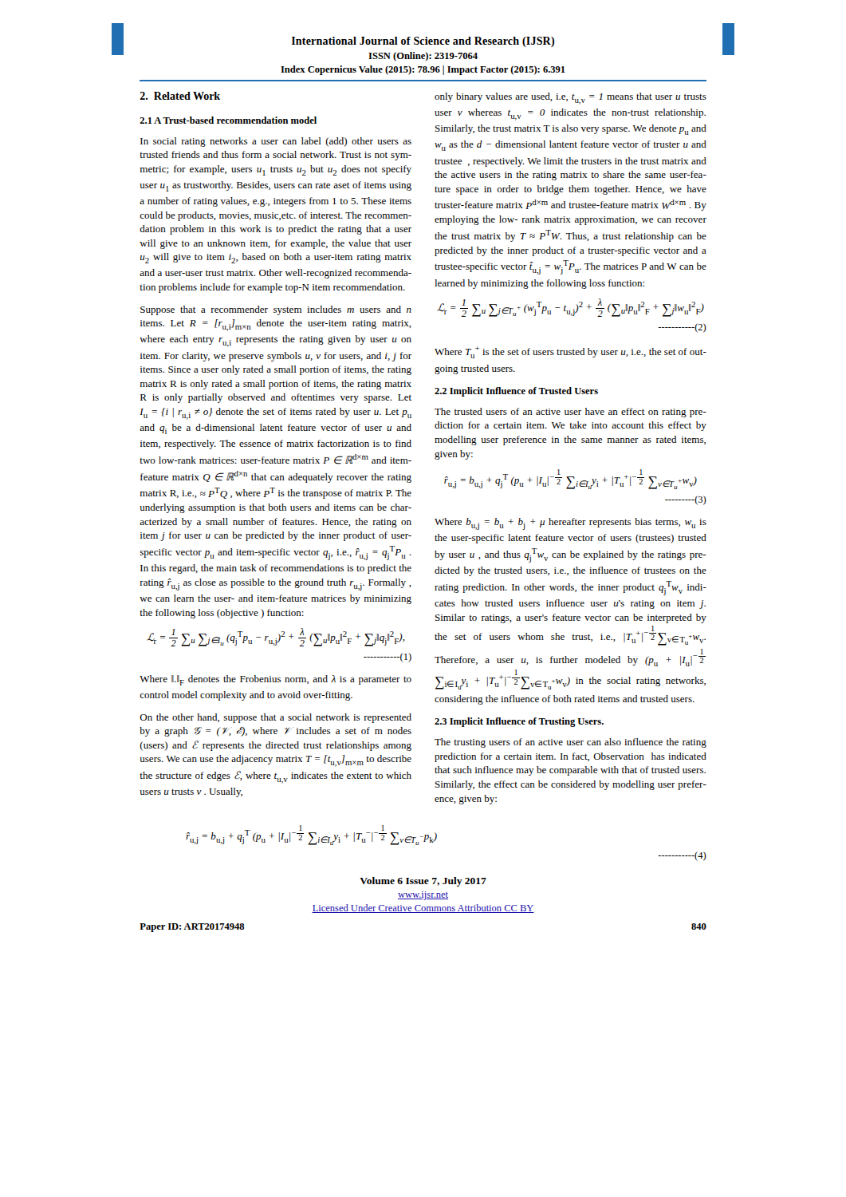International Journal of Science and Research (IJSR)
ISSN (Online): 2319-7064
Index Copernicus Value (2015): 78.96 | Impact Factor (2015): 6.391
2. Related Work
2.1 A Trust-based recommendation model
In social rating networks a user can label (add) other users as trusted friends and thus form a social network. Trust is not symmetric; for example, users u1 trusts u2 but u2 does not specify user u1 as trustworthy. Besides, users can rate aset of items using a number of rating values, e.g., integers from 1 to 5. These items could be products, movies, music,etc. of interest. The recommendation problem in this work is to predict the rating that a user will give to an unknown item, for example, the value that user u2 will give to item i2, based on both a user-item rating matrix and a user-user trust matrix. Other well-recognized recommendation problems include for example top-N item recommendation.
Suppose that a recommender system includes m users and n items. Let R = [ru,i]m×n denote the user-item rating matrix, where each entry ru,i represents the rating given by user u on item. For clarity, we preserve symbols u, v for users, and i, j for items. Since a user only rated a small portion of items, the rating matrix R is only rated a small portion of items, the rating matrix R is only partially observed and oftentimes very sparse. Let Iu = {i | ru,i ≠ o} denote the set of items rated by user u. Let pu and qi be a d-dimensional latent feature vector of user u and item, respectively. The essence of matrix factorization is to find two low-rank matrices: user-feature matrix P ∈ ℝd×m and item-feature matrix Q ∈ ℝd×n that can adequately recover the rating matrix R, i.e., ≈ PTQ , where PT is the transpose of matrix P. The underlying assumption is that both users and items can be characterized by a small number of features. Hence, the rating on item j for user u can be predicted by the inner product of user-specific vector pu and item-specific vector qj, i.e., r̂u,j = qjTPu . In this regard, the main task of recommendations is to predict the rating r̂u,j as close as possible to the ground truth ru,j. Formally , we can learn the user- and item-feature matrices by minimizing the following loss (objective ) function:
ℒr = 12 ∑u ∑j∈Iu (qjTpu − ru,j)2 + λ 2 (∑u‖pu‖2F + ∑j‖qj‖2F), -----------(1)
Where ‖.‖F denotes the Frobenius norm, and λ is a parameter to control model complexity and to avoid over-fitting.
On the other hand, suppose that a social network is represented by a graph 𝒢 = (𝒱, ℰ), where 𝒱 includes a set of m nodes (users) and ℰ represents the directed trust relationships among users. We can use the adjacency matrix T = [tu,v]m×m to describe the structure of edges ℰ, where tu,v indicates the extent to which users u trusts v . Usually,
only binary values are used, i.e, tu,v = 1 means that user u trusts user v whereas tu,v = 0 indicates the non-trust relationship. Similarly, the trust matrix T is also very sparse. We denote pu and wu as the d − dimensional lantent feature vector of truster u and trustee , respectively. We limit the trusters in the trust matrix and the active users in the rating matrix to share the same user-feature space in order to bridge them together. Hence, we have truster-feature matrix Pd×m and trustee-feature matrix Wd×m . By employing the low- rank matrix approximation, we can recover the trust matrix by T ≈ PTW. Thus, a trust relationship can be predicted by the inner product of a truster-specific vector and a trustee-specific vector t̂u,j = wjTPu. The matrices P and W can be learned by minimizing the following loss function:
ℒr = 12 ∑u ∑j∈Tu+ (wjTpu − tu,j)2 + λ 2 (∑u‖pu‖2F + ∑j‖wu‖2F) -----------(2)
Where Tu+ is the set of users trusted by user u, i.e., the set of out-going trusted users.
2.2 Implicit Influence of Trusted Users
The trusted users of an active user have an effect on rating prediction for a certain item. We take into account this effect by modelling user preference in the same manner as rated items, given by:
r̂u,j = bu,j + qjT (pu + |Iu|−12 ∑i∈Iuyi + |Tu+|−12 ∑v∈Tu+wv) ---------(3)
Where bu,j = bu + bj + μ hereafter represents bias terms, wu is the user-specific latent feature vector of users (trustees) trusted by user u , and thus qjTwv can be explained by the ratings predicted by the trusted users, i.e., the influence of trustees on the rating prediction. In other words, the inner product qjTwv indicates how trusted users influence user u's rating on item j. Similar to ratings, a user's feature vector can be interpreted by the set of users whom she trust, i.e., |Tu+|−12∑v∈Tu+wv. Therefore, a user u, is further modeled by (pu + |Iu|−12∑i∈Iuyi + |Tu+|−12∑v∈Tu+wv) in the social rating networks, considering the influence of both rated items and trusted users.
2.3 Implicit Influence of Trusting Users.
The trusting users of an active user can also influence the rating prediction for a certain item. In fact, Observation has indicated that such influence may be comparable with that of trusted users. Similarly, the effect can be considered by modelling user preference, given by:
r̂u,j = bu,j + qjT (pu + |Iu|−12 ∑i∈Iuyi + |Tu−|−12 ∑v∈Tu−pk)
-----------(4)
Volume 6 Issue 7, July 2017
www.ijsr.net
Licensed Under Creative Commons Attribution CC BY
Paper ID: ART20174948 840